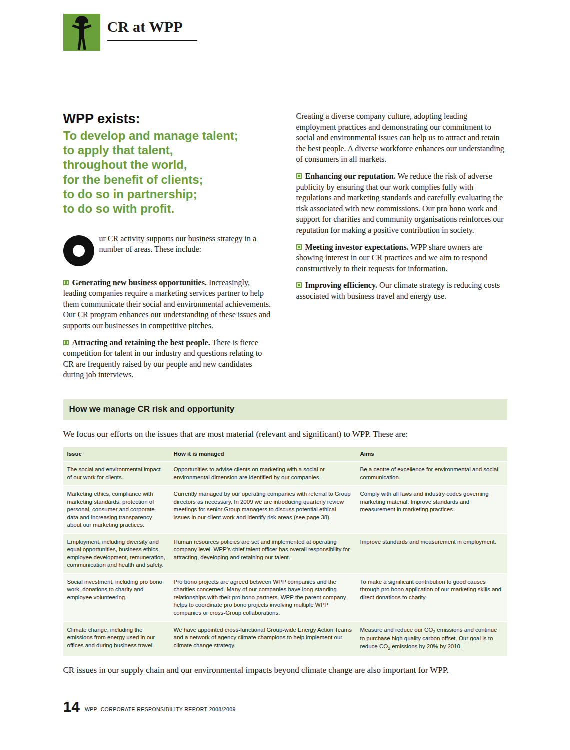CR at WPP
WPP exists: To develop and manage talent; to apply that talent, throughout the world, for the benefit of clients; to do so in partnership; to do so with profit.
ur CR activity supports our business strategy in a number of areas. These include:
Generating new business opportunities. Increasingly, leading companies require a marketing services partner to help them communicate their social and environmental achievements. Our CR program enhances our understanding of these issues and supports our businesses in competitive pitches.
Attracting and retaining the best people. There is fierce competition for talent in our industry and questions relating to CR are frequently raised by our people and new candidates during job interviews.
Creating a diverse company culture, adopting leading employment practices and demonstrating our commitment to social and environmental issues can help us to attract and retain the best people. A diverse workforce enhances our understanding of consumers in all markets.
Enhancing our reputation. We reduce the risk of adverse publicity by ensuring that our work complies fully with regulations and marketing standards and carefully evaluating the risk associated with new commissions. Our pro bono work and support for charities and community organisations reinforces our reputation for making a positive contribution in society.
Meeting investor expectations. WPP share owners are showing interest in our CR practices and we aim to respond constructively to their requests for information.
Improving efficiency. Our climate strategy is reducing costs associated with business travel and energy use.
How we manage CR risk and opportunity
We focus our efforts on the issues that are most material (relevant and significant) to WPP. These are:
| Issue | How it is managed | Aims |
| --- | --- | --- |
| The social and environmental impact of our work for clients. | Opportunities to advise clients on marketing with a social or environmental dimension are identified by our companies. | Be a centre of excellence for environmental and social communication. |
| Marketing ethics, compliance with marketing standards, protection of personal, consumer and corporate data and increasing transparency about our marketing practices. | Currently managed by our operating companies with referral to Group directors as necessary. In 2009 we are introducing quarterly review meetings for senior Group managers to discuss potential ethical issues in our client work and identify risk areas (see page 38). | Comply with all laws and industry codes governing marketing material. Improve standards and measurement in marketing practices. |
| Employment, including diversity and equal opportunities, business ethics, employee development, remuneration, communication and health and safety. | Human resources policies are set and implemented at operating company level. WPP’s chief talent officer has overall responsibility for attracting, developing and retaining our talent. | Improve standards and measurement in employment. |
| Social investment, including pro bono work, donations to charity and employee volunteering. | Pro bono projects are agreed between WPP companies and the charities concerned. Many of our companies have long-standing relationships with their pro bono partners. WPP the parent company helps to coordinate pro bono projects involving multiple WPP companies or cross-Group collaborations. | To make a significant contribution to good causes through pro bono application of our marketing skills and direct donations to charity. |
| Climate change, including the emissions from energy used in our offices and during business travel. | We have appointed cross-functional Group-wide Energy Action Teams and a network of agency climate champions to help implement our climate change strategy. | Measure and reduce our CO 2 emissions and continue to purchase high quality carbon offset. Our goal is to reduce CO 2 emissions by 20% by 2010. |
CR issues in our supply chain and our environmental impacts beyond climate change are also important for WPP.
14
WPP CORPORATE RESPONSIBILITY REPORT 2008/2009